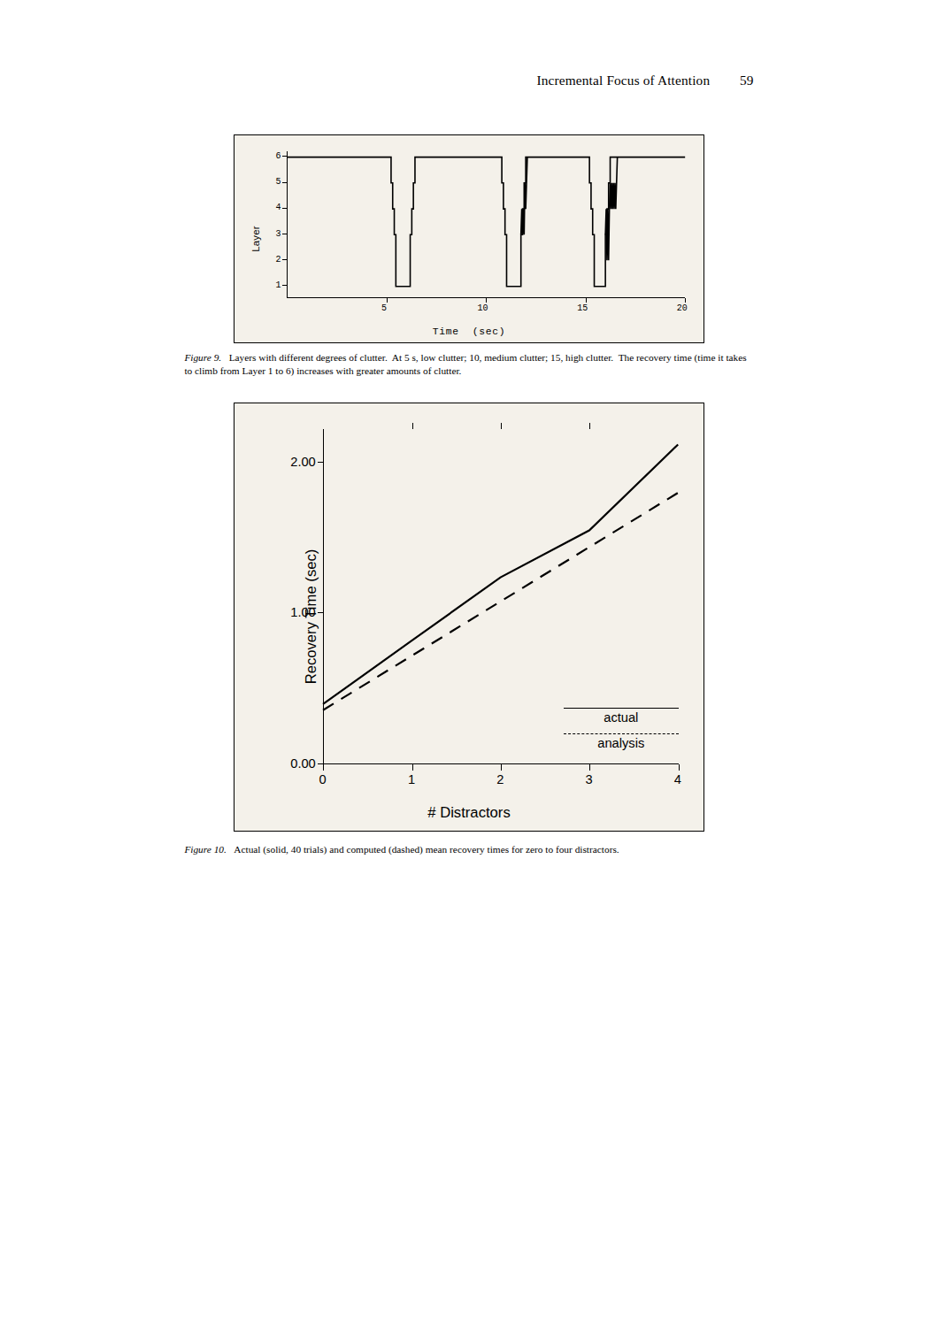Incremental Focus of Attention59
Layer
1
2
3
4
5
6
5
10
15
20
Time (sec)
Figure 9. Layers with different degrees of clutter. At 5 s, low clutter; 10, medium clutter; 15, high clutter. The recovery time (time it takes to climb from Layer 1 to 6) increases with greater amounts of clutter.
Recovery Time (sec)
0.00
1.00
2.00
0
1
2
3
4
actual
analysis
# Distractors
Figure 10. Actual (solid, 40 trials) and computed (dashed) mean recovery times for zero to four distractors.